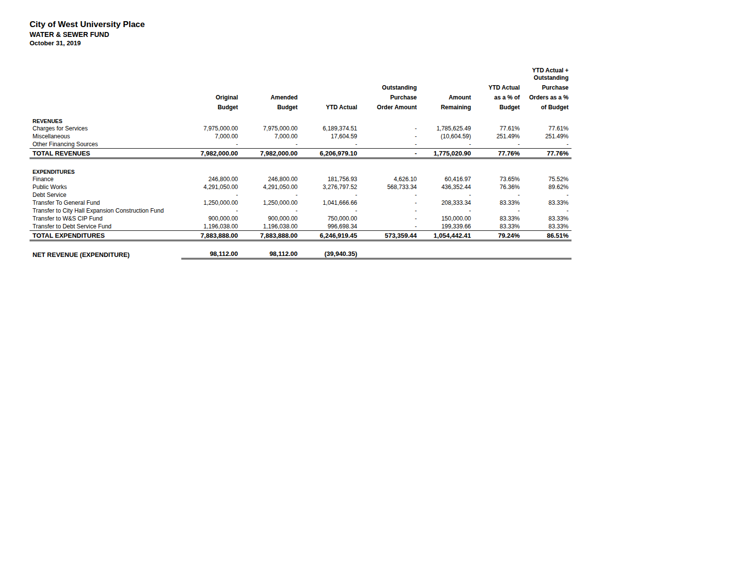City of West University Place
WATER & SEWER FUND
October 31, 2019
| | | | | | | | YTD Actual + Outstanding |
| --- | --- | --- | --- | --- | --- | --- | --- |
| | | | | Outstanding | | YTD Actual | Purchase |
| | Original | Amended | | Purchase | Amount | as a % of | Orders as a % |
| | Budget | Budget | YTD Actual | Order Amount | Remaining | Budget | of Budget |
| REVENUES |
| Charges for Services | 7,975,000.00 | 7,975,000.00 | 6,189,374.51 | - | 1,785,625.49 | 77.61% | 77.61% |
| Miscellaneous | 7,000.00 | 7,000.00 | 17,604.59 | - | (10,604.59) | 251.49% | 251.49% |
| Other Financing Sources | - | - | - | - | - | - | - |
| TOTAL REVENUES | 7,982,000.00 | 7,982,000.00 | 6,206,979.10 | - | 1,775,020.90 | 77.76% | 77.76% |
| EXPENDITURES |
| Finance | 246,800.00 | 246,800.00 | 181,756.93 | 4,626.10 | 60,416.97 | 73.65% | 75.52% |
| Public Works | 4,291,050.00 | 4,291,050.00 | 3,276,797.52 | 568,733.34 | 436,352.44 | 76.36% | 89.62% |
| Debt Service | - | - | - | - | - | - | - |
| Transfer To General Fund | 1,250,000.00 | 1,250,000.00 | 1,041,666.66 | - | 208,333.34 | 83.33% | 83.33% |
| Transfer to City Hall Expansion Construction Fund | - | - | - | - | - | - | - |
| Transfer to W&S CIP Fund | 900,000.00 | 900,000.00 | 750,000.00 | - | 150,000.00 | 83.33% | 83.33% |
| Transfer to Debt Service Fund | 1,196,038.00 | 1,196,038.00 | 996,698.34 | - | 199,339.66 | 83.33% | 83.33% |
| TOTAL EXPENDITURES | 7,883,888.00 | 7,883,888.00 | 6,246,919.45 | 573,359.44 | 1,054,442.41 | 79.24% | 86.51% |
| NET REVENUE (EXPENDITURE) | 98,112.00 | 98,112.00 | (39,940.35) | | | | |